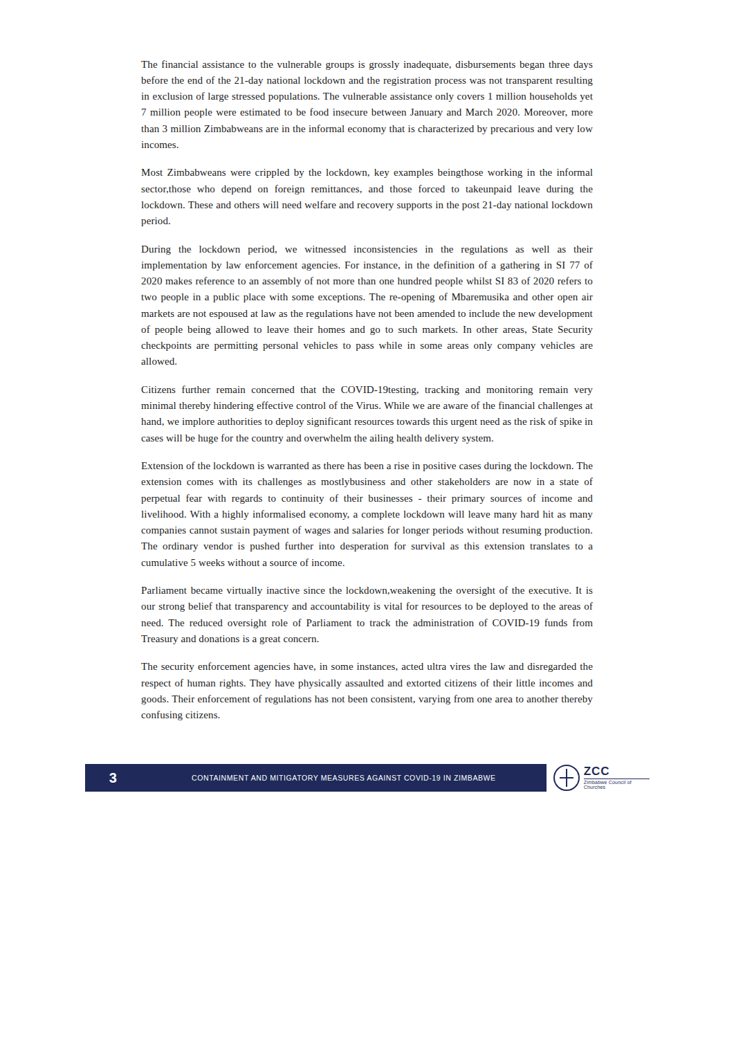The financial assistance to the vulnerable groups is grossly inadequate, disbursements began three days before the end of the 21-day national lockdown and the registration process was not transparent resulting in exclusion of large stressed populations. The vulnerable assistance only covers 1 million households yet 7 million people were estimated to be food insecure between January and March 2020. Moreover, more than 3 million Zimbabweans are in the informal economy that is characterized by precarious and very low incomes.
Most Zimbabweans were crippled by the lockdown, key examples beingthose working in the informal sector,those who depend on foreign remittances, and those forced to takeunpaid leave during the lockdown. These and others will need welfare and recovery supports in the post 21-day national lockdown period.
During the lockdown period, we witnessed inconsistencies in the regulations as well as their implementation by law enforcement agencies. For instance, in the definition of a gathering in SI 77 of 2020 makes reference to an assembly of not more than one hundred people whilst SI 83 of 2020 refers to two people in a public place with some exceptions. The re-opening of Mbaremusika and other open air markets are not espoused at law as the regulations have not been amended to include the new development of people being allowed to leave their homes and go to such markets. In other areas, State Security checkpoints are permitting personal vehicles to pass while in some areas only company vehicles are allowed.
Citizens further remain concerned that the COVID-19testing, tracking and monitoring remain very minimal thereby hindering effective control of the Virus. While we are aware of the financial challenges at hand, we implore authorities to deploy significant resources towards this urgent need as the risk of spike in cases will be huge for the country and overwhelm the ailing health delivery system.
Extension of the lockdown is warranted as there has been a rise in positive cases during the lockdown. The extension comes with its challenges as mostlybusiness and other stakeholders are now in a state of perpetual fear with regards to continuity of their businesses - their primary sources of income and livelihood. With a highly informalised economy, a complete lockdown will leave many hard hit as many companies cannot sustain payment of wages and salaries for longer periods without resuming production. The ordinary vendor is pushed further into desperation for survival as this extension translates to a cumulative 5 weeks without a source of income.
Parliament became virtually inactive since the lockdown,weakening the oversight of the executive. It is our strong belief that transparency and accountability is vital for resources to be deployed to the areas of need. The reduced oversight role of Parliament to track the administration of COVID-19 funds from Treasury and donations is a great concern.
The security enforcement agencies have, in some instances, acted ultra vires the law and disregarded the respect of human rights. They have physically assaulted and extorted citizens of their little incomes and goods. Their enforcement of regulations has not been consistent, varying from one area to another thereby confusing citizens.
3
Containment and Mitigatory Measures Against COVID-19 in Zimbabwe
ZCC
Zimbabwe Council of Churches